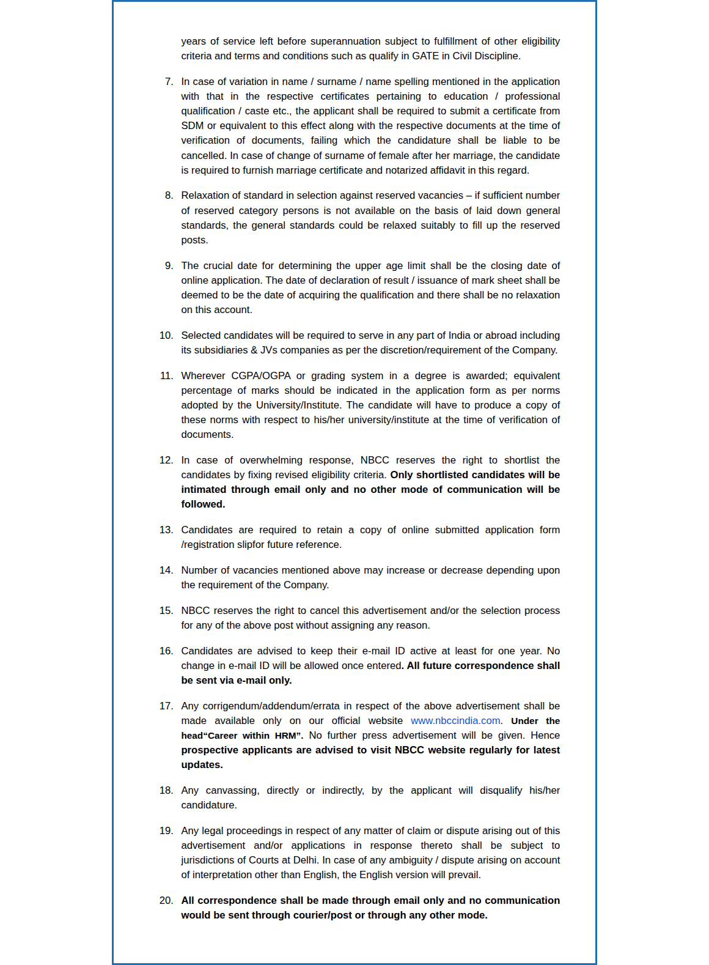years of service left before superannuation subject to fulfillment of other eligibility criteria and terms and conditions such as qualify in GATE in Civil Discipline.
In case of variation in name / surname / name spelling mentioned in the application with that in the respective certificates pertaining to education / professional qualification / caste etc., the applicant shall be required to submit a certificate from SDM or equivalent to this effect along with the respective documents at the time of verification of documents, failing which the candidature shall be liable to be cancelled. In case of change of surname of female after her marriage, the candidate is required to furnish marriage certificate and notarized affidavit in this regard.
Relaxation of standard in selection against reserved vacancies – if sufficient number of reserved category persons is not available on the basis of laid down general standards, the general standards could be relaxed suitably to fill up the reserved posts.
The crucial date for determining the upper age limit shall be the closing date of online application. The date of declaration of result / issuance of mark sheet shall be deemed to be the date of acquiring the qualification and there shall be no relaxation on this account.
Selected candidates will be required to serve in any part of India or abroad including its subsidiaries & JVs companies as per the discretion/requirement of the Company.
Wherever CGPA/OGPA or grading system in a degree is awarded; equivalent percentage of marks should be indicated in the application form as per norms adopted by the University/Institute. The candidate will have to produce a copy of these norms with respect to his/her university/institute at the time of verification of documents.
In case of overwhelming response, NBCC reserves the right to shortlist the candidates by fixing revised eligibility criteria. Only shortlisted candidates will be intimated through email only and no other mode of communication will be followed.
Candidates are required to retain a copy of online submitted application form /registration slipfor future reference.
Number of vacancies mentioned above may increase or decrease depending upon the requirement of the Company.
NBCC reserves the right to cancel this advertisement and/or the selection process for any of the above post without assigning any reason.
Candidates are advised to keep their e-mail ID active at least for one year. No change in e-mail ID will be allowed once entered. All future correspondence shall be sent via e-mail only.
Any corrigendum/addendum/errata in respect of the above advertisement shall be made available only on our official website www.nbccindia.com. Under the head“Career within HRM”. No further press advertisement will be given. Hence prospective applicants are advised to visit NBCC website regularly for latest updates.
Any canvassing, directly or indirectly, by the applicant will disqualify his/her candidature.
Any legal proceedings in respect of any matter of claim or dispute arising out of this advertisement and/or applications in response thereto shall be subject to jurisdictions of Courts at Delhi. In case of any ambiguity / dispute arising on account of interpretation other than English, the English version will prevail.
All correspondence shall be made through email only and no communication would be sent through courier/post or through any other mode.